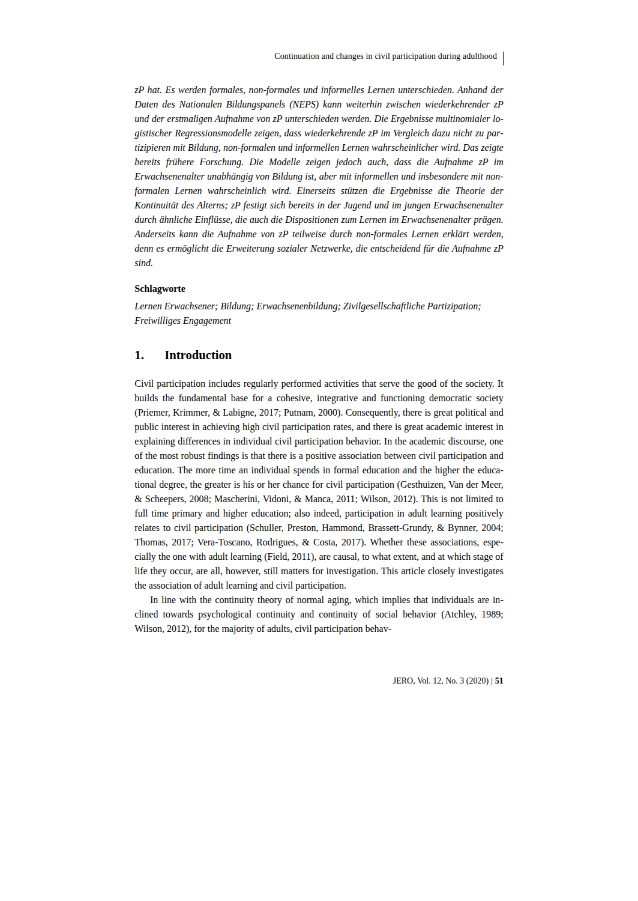Continuation and changes in civil participation during adulthood
zP hat. Es werden formales, non-formales und informelles Lernen unterschieden. Anhand der Daten des Nationalen Bildungspanels (NEPS) kann weiterhin zwischen wiederkehrender zP und der erstmaligen Aufnahme von zP unterschieden werden. Die Ergebnisse multinomialer logistischer Regressionsmodelle zeigen, dass wiederkehrende zP im Vergleich dazu nicht zu partizipieren mit Bildung, non-formalen und informellen Lernen wahrscheinlicher wird. Das zeigte bereits frühere Forschung. Die Modelle zeigen jedoch auch, dass die Aufnahme zP im Erwachsenenalter unabhängig von Bildung ist, aber mit informellen und insbesondere mit non-formalen Lernen wahrscheinlich wird. Einerseits stützen die Ergebnisse die Theorie der Kontinuität des Alterns; zP festigt sich bereits in der Jugend und im jungen Erwachsenenalter durch ähnliche Einflüsse, die auch die Dispositionen zum Lernen im Erwachsenenalter prägen. Anderseits kann die Aufnahme von zP teilweise durch non-formales Lernen erklärt werden, denn es ermöglicht die Erweiterung sozialer Netzwerke, die entscheidend für die Aufnahme zP sind.
Schlagworte
Lernen Erwachsener; Bildung; Erwachsenenbildung; Zivilgesellschaftliche Partizipation; Freiwilliges Engagement
1. Introduction
Civil participation includes regularly performed activities that serve the good of the society. It builds the fundamental base for a cohesive, integrative and functioning democratic society (Priemer, Krimmer, & Labigne, 2017; Putnam, 2000). Consequently, there is great political and public interest in achieving high civil participation rates, and there is great academic interest in explaining differences in individual civil participation behavior. In the academic discourse, one of the most robust findings is that there is a positive association between civil participation and education. The more time an individual spends in formal education and the higher the educational degree, the greater is his or her chance for civil participation (Gesthuizen, Van der Meer, & Scheepers, 2008; Mascherini, Vidoni, & Manca, 2011; Wilson, 2012). This is not limited to full time primary and higher education; also indeed, participation in adult learning positively relates to civil participation (Schuller, Preston, Hammond, Brassett-Grundy, & Bynner, 2004; Thomas, 2017; Vera-Toscano, Rodrigues, & Costa, 2017). Whether these associations, especially the one with adult learning (Field, 2011), are causal, to what extent, and at which stage of life they occur, are all, however, still matters for investigation. This article closely investigates the association of adult learning and civil participation.
In line with the continuity theory of normal aging, which implies that individuals are inclined towards psychological continuity and continuity of social behavior (Atchley, 1989; Wilson, 2012), for the majority of adults, civil participation behav-
JERO, Vol. 12, No. 3 (2020)|51